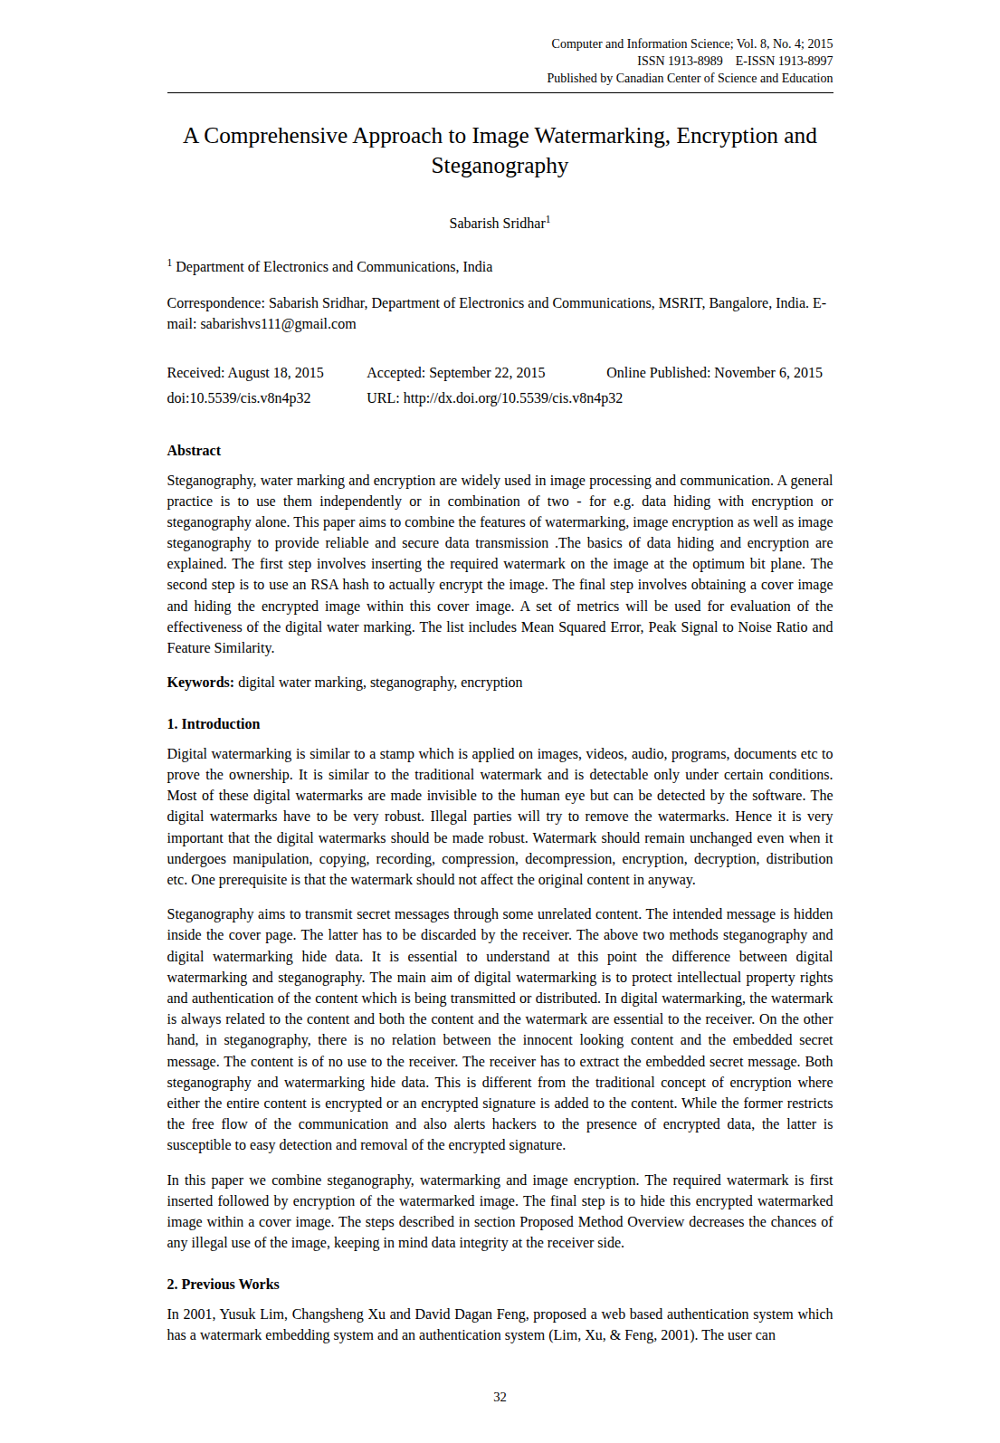Computer and Information Science; Vol. 8, No. 4; 2015
ISSN 1913-8989 E-ISSN 1913-8997
Published by Canadian Center of Science and Education
A Comprehensive Approach to Image Watermarking, Encryption and Steganography
Sabarish Sridhar1
1 Department of Electronics and Communications, India
Correspondence: Sabarish Sridhar, Department of Electronics and Communications, MSRIT, Bangalore, India. E-mail: sabarishvs111@gmail.com
| Received: August 18, 2015 | Accepted: September 22, 2015 | Online Published: November 6, 2015 |
| doi:10.5539/cis.v8n4p32 | URL: http://dx.doi.org/10.5539/cis.v8n4p32 |
Abstract
Steganography, water marking and encryption are widely used in image processing and communication. A general practice is to use them independently or in combination of two - for e.g. data hiding with encryption or steganography alone. This paper aims to combine the features of watermarking, image encryption as well as image steganography to provide reliable and secure data transmission .The basics of data hiding and encryption are explained. The first step involves inserting the required watermark on the image at the optimum bit plane. The second step is to use an RSA hash to actually encrypt the image. The final step involves obtaining a cover image and hiding the encrypted image within this cover image. A set of metrics will be used for evaluation of the effectiveness of the digital water marking. The list includes Mean Squared Error, Peak Signal to Noise Ratio and Feature Similarity.
Keywords: digital water marking, steganography, encryption
1. Introduction
Digital watermarking is similar to a stamp which is applied on images, videos, audio, programs, documents etc to prove the ownership. It is similar to the traditional watermark and is detectable only under certain conditions. Most of these digital watermarks are made invisible to the human eye but can be detected by the software. The digital watermarks have to be very robust. Illegal parties will try to remove the watermarks. Hence it is very important that the digital watermarks should be made robust. Watermark should remain unchanged even when it undergoes manipulation, copying, recording, compression, decompression, encryption, decryption, distribution etc. One prerequisite is that the watermark should not affect the original content in anyway.
Steganography aims to transmit secret messages through some unrelated content. The intended message is hidden inside the cover page. The latter has to be discarded by the receiver. The above two methods steganography and digital watermarking hide data. It is essential to understand at this point the difference between digital watermarking and steganography. The main aim of digital watermarking is to protect intellectual property rights and authentication of the content which is being transmitted or distributed. In digital watermarking, the watermark is always related to the content and both the content and the watermark are essential to the receiver. On the other hand, in steganography, there is no relation between the innocent looking content and the embedded secret message. The content is of no use to the receiver. The receiver has to extract the embedded secret message. Both steganography and watermarking hide data. This is different from the traditional concept of encryption where either the entire content is encrypted or an encrypted signature is added to the content. While the former restricts the free flow of the communication and also alerts hackers to the presence of encrypted data, the latter is susceptible to easy detection and removal of the encrypted signature.
In this paper we combine steganography, watermarking and image encryption. The required watermark is first inserted followed by encryption of the watermarked image. The final step is to hide this encrypted watermarked image within a cover image. The steps described in section Proposed Method Overview decreases the chances of any illegal use of the image, keeping in mind data integrity at the receiver side.
2. Previous Works
In 2001, Yusuk Lim, Changsheng Xu and David Dagan Feng, proposed a web based authentication system which has a watermark embedding system and an authentication system (Lim, Xu, & Feng, 2001). The user can
32